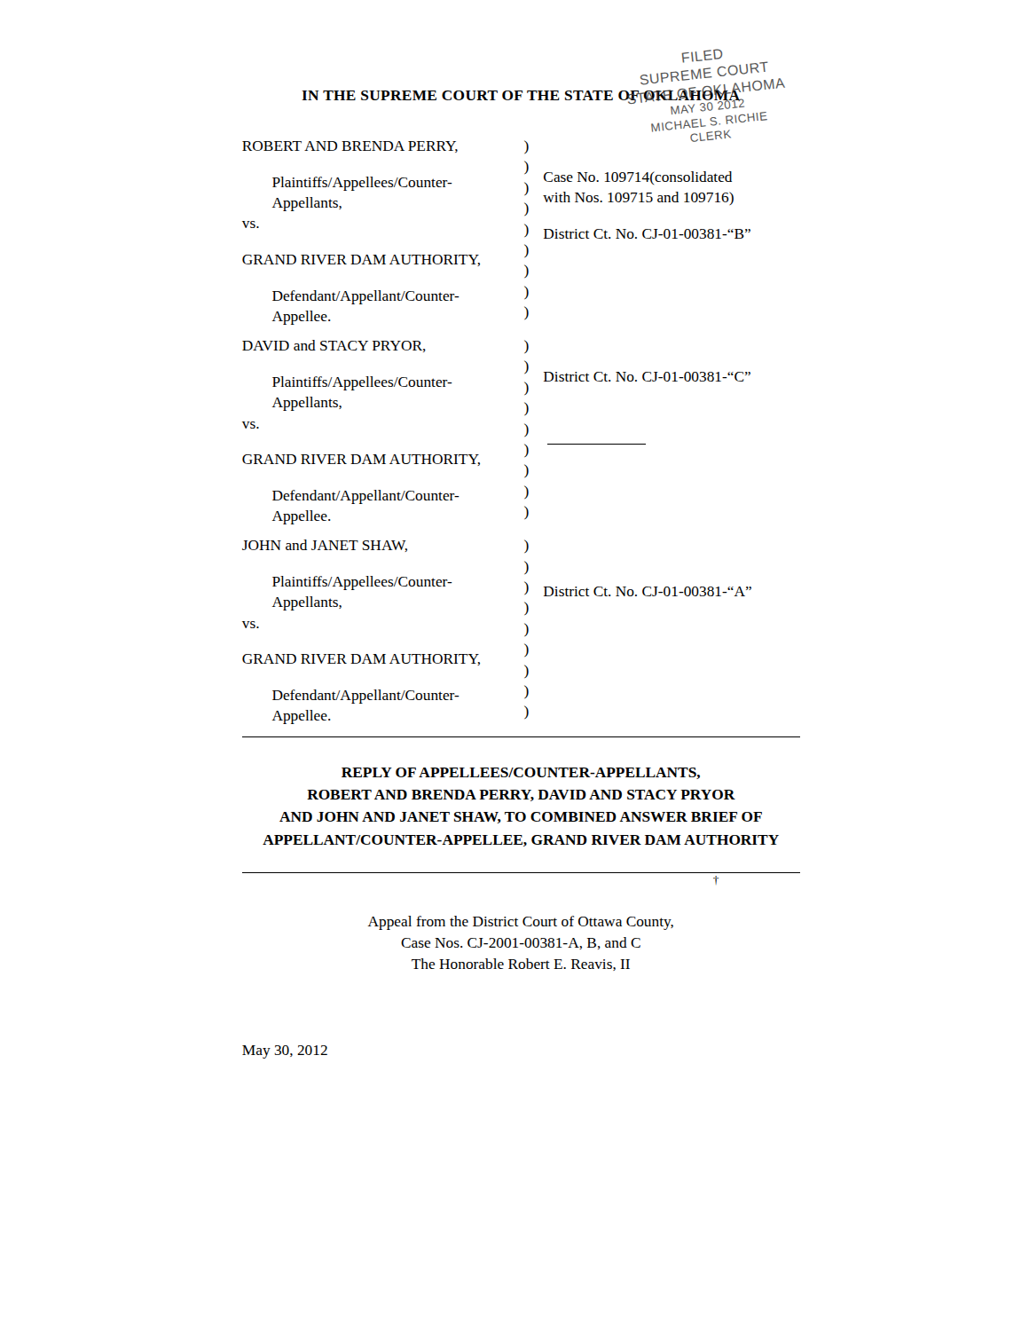FILED
SUPREME COURT
STATE OF OKLAHOMA
MAY 30 2012
MICHAEL S. RICHIE
CLERK
In the Supreme Court of the State of Oklahoma
| ROBERT AND BRENDA PERRY, Plaintiffs/Appellees/Counter-Appellants, vs. GRAND RIVER DAM AUTHORITY, Defendant/Appellant/Counter-Appellee. | ) ) ) ) ) ) ) ) ) | Case No. 109714(consolidated with Nos. 109715 and 109716) District Ct. No. CJ-01-00381-“B” |
| DAVID and STACY PRYOR, Plaintiffs/Appellees/Counter-Appellants, vs. GRAND RIVER DAM AUTHORITY, Defendant/Appellant/Counter-Appellee. | ) ) ) ) ) ) ) ) ) | District Ct. No. CJ-01-00381-“C” |
| JOHN and JANET SHAW, Plaintiffs/Appellees/Counter-Appellants, vs. GRAND RIVER DAM AUTHORITY, Defendant/Appellant/Counter-Appellee. | ) ) ) ) ) ) ) ) ) | District Ct. No. CJ-01-00381-“A” |
Reply of Appellees/Counter-Appellants,
Robert and Brenda Perry, David and Stacy Pryor
and John and Janet Shaw, to Combined Answer Brief of
Appellant/Counter-Appellee, Grand River Dam Authority
†
Appeal from the District Court of Ottawa County,
Case Nos. CJ-2001-00381-A, B, and C
The Honorable Robert E. Reavis, II
May 30, 2012